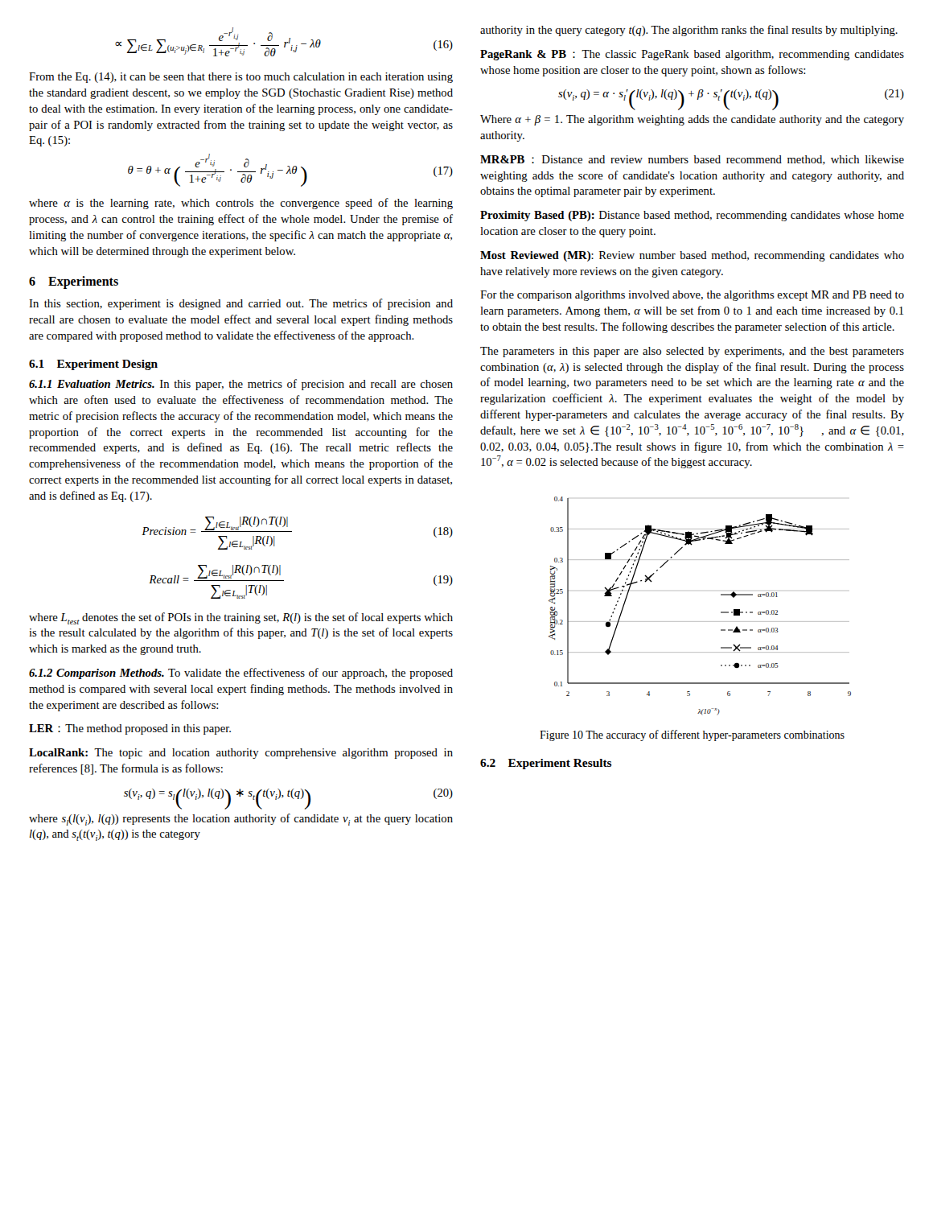∝ ∑l∈L ∑(ui>uj)∈Rl e−rli,j 1+e−rli,j · ∂∂θ rli,j − λθ
(16)
From the Eq. (14), it can be seen that there is too much calculation in each iteration using the standard gradient descent, so we employ the SGD (Stochastic Gradient Rise) method to deal with the estimation. In every iteration of the learning process, only one candidate-pair of a POI is randomly extracted from the training set to update the weight vector, as Eq. (15):
θ = θ + α ( e−rli,j 1+e−rli,j · ∂∂θ rli,j − λθ )
(17)
where α is the learning rate, which controls the convergence speed of the learning process, and λ can control the training effect of the whole model. Under the premise of limiting the number of convergence iterations, the specific λ can match the appropriate α, which will be determined through the experiment below.
6 Experiments
In this section, experiment is designed and carried out. The metrics of precision and recall are chosen to evaluate the model effect and several local expert finding methods are compared with proposed method to validate the effectiveness of the approach.
6.1 Experiment Design
6.1.1 Evaluation Metrics. In this paper, the metrics of precision and recall are chosen which are often used to evaluate the effectiveness of recommendation method. The metric of precision reflects the accuracy of the recommendation model, which means the proportion of the correct experts in the recommended list accounting for the recommended experts, and is defined as Eq. (16). The recall metric reflects the comprehensiveness of the recommendation model, which means the proportion of the correct experts in the recommended list accounting for all correct local experts in dataset, and is defined as Eq. (17).
Precision = ∑l∈Ltest|R(l)∩T(l)|∑l∈Ltest|R(l)|
(18)
Recall = ∑l∈Ltest|R(l)∩T(l)|∑l∈Ltest|T(l)|
(19)
where Ltest denotes the set of POIs in the training set, R(l) is the set of local experts which is the result calculated by the algorithm of this paper, and T(l) is the set of local experts which is marked as the ground truth.
6.1.2 Comparison Methods. To validate the effectiveness of our approach, the proposed method is compared with several local expert finding methods. The methods involved in the experiment are described as follows:
LER：The method proposed in this paper.
LocalRank: The topic and location authority comprehensive algorithm proposed in references [8]. The formula is as follows:
s(vi, q) = sl(l(vi), l(q)) ∗ st(t(vi), t(q))
(20)
where sl(l(vi), l(q)) represents the location authority of candidate vi at the query location l(q), and st(t(vi), t(q)) is the category
authority in the query category t(q). The algorithm ranks the final results by multiplying.
PageRank & PB：The classic PageRank based algorithm, recommending candidates whose home position are closer to the query point, shown as follows:
s(vi, q) = α · sl′(l(vi), l(q)) + β · st′(t(vi), t(q))
(21)
Where α + β = 1. The algorithm weighting adds the candidate authority and the category authority.
MR&PB：Distance and review numbers based recommend method, which likewise weighting adds the score of candidate's location authority and category authority, and obtains the optimal parameter pair by experiment.
Proximity Based (PB): Distance based method, recommending candidates whose home location are closer to the query point.
Most Reviewed (MR): Review number based method, recommending candidates who have relatively more reviews on the given category.
For the comparison algorithms involved above, the algorithms except MR and PB need to learn parameters. Among them, α will be set from 0 to 1 and each time increased by 0.1 to obtain the best results. The following describes the parameter selection of this article.
The parameters in this paper are also selected by experiments, and the best parameters combination (α, λ) is selected through the display of the final result. During the process of model learning, two parameters need to be set which are the learning rate α and the regularization coefficient λ. The experiment evaluates the weight of the model by different hyper-parameters and calculates the average accuracy of the final results. By default, here we set λ ∈ {10−2, 10−3, 10−4, 10−5, 10−6, 10−7, 10−8} , and α ∈ {0.01, 0.02, 0.03, 0.04, 0.05}.The result shows in figure 10, from which the combination λ = 10−7, α = 0.02 is selected because of the biggest accuracy.
Average Accuracy
0.4 0.35 0.3 0.25 0.2 0.15 0.1 2 3 4 5 6 7 8 9 α=0.01 α=0.02 α=0.03 α=0.04 α=0.05 λ(10−x)
Figure 10 The accuracy of different hyper-parameters combinations
6.2 Experiment Results